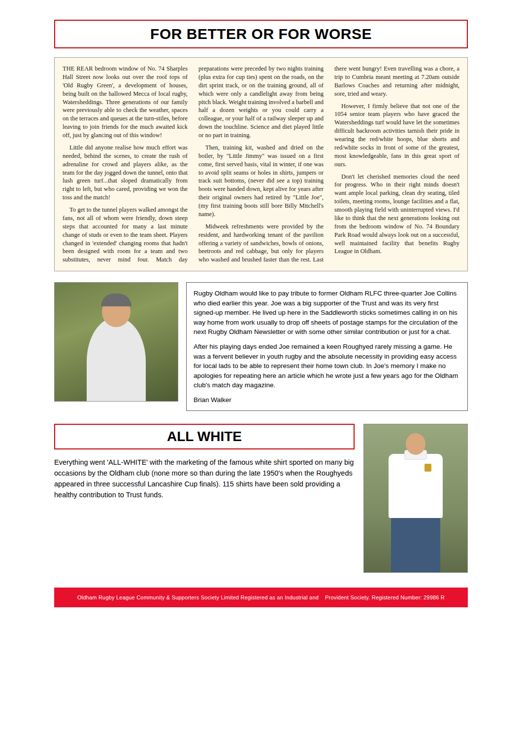FOR BETTER OR FOR WORSE
THE REAR bedroom window of No. 74 Sharples Hall Street now looks out over the roof tops of 'Old Rugby Green', a development of houses, being built on the hallowed Mecca of local rugby, Watersheddings. Three generations of our family were previously able to check the weather, spaces on the terraces and queues at the turn-stiles, before leaving to join friends for the much awaited kick off, just by glancing out of this window!
Little did anyone realise how much effort was needed, behind the scenes, to create the rush of adrenaline for crowd and players alike, as the team for the day jogged down the tunnel, onto that lush green turf...that sloped dramatically from right to left, but who cared, providing we won the toss and the match!
To get to the tunnel players walked amongst the fans, not all of whom were friendly, down steep steps that accounted for many a last minute change of studs or even to the team sheet. Players changed in 'extended' changing rooms that hadn't been designed with room for a team and two substitutes, never mind four. Match day preparations were preceded by two nights training (plus extra for cup ties) spent on the roads, on the dirt sprint track, or on the training ground, all of which were only a candlelight away from being pitch black. Weight training involved a barbell and half a dozen weights or you could carry a colleague, or your half of a railway sleeper up and down the touchline. Science and diet played little or no part in training.
Then, training kit, washed and dried on the boiler, by "Little Jimmy" was issued on a first come, first served basis, vital in winter, if one was to avoid split seams or holes in shirts, jumpers or track suit bottoms, (never did see a top) training boots were handed down, kept alive for years after their original owners had retired by "Little Joe", (my first training boots still bore Billy Mitchell's name).
Midweek refreshments were provided by the resident, and hardworking tenant of the pavilion offering a variety of sandwiches, bowls of onions, beetroots and red cabbage, but only for players who washed and brushed faster than the rest. Last there went hungry! Even travelling was a chore, a trip to Cumbria meant meeting at 7.20am outside Barlows Coaches and returning after midnight, sore, tried and weary.
However, I firmly believe that not one of the 1054 senior team players who have graced the Watersheddings turf would have let the sometimes difficult backroom activities tarnish their pride in wearing the red/white hoops, blue shorts and red/white socks in front of some of the greatest, most knowledgeable, fans in this great sport of ours.
Don't let cherished memories cloud the need for progress. Who in their right minds doesn't want ample local parking, clean dry seating, tiled toilets, meeting rooms, lounge facilities and a flat, smooth playing field with uninterrupted views. I'd like to think that the next generations looking out from the bedroom window of No. 74 Boundary Park Road would always look out on a successful, well maintained facility that benefits Rugby League in Oldham.
Rugby Oldham would like to pay tribute to former Oldham RLFC three-quarter Joe Collins who died earlier this year. Joe was a big supporter of the Trust and was its very first signed-up member. He lived up here in the Saddleworth sticks sometimes calling in on his way home from work usually to drop off sheets of postage stamps for the circulation of the next Rugby Oldham Newsletter or with some other similar contribution or just for a chat.
After his playing days ended Joe remained a keen Roughyed rarely missing a game. He was a fervent believer in youth rugby and the absolute necessity in providing easy access for local lads to be able to represent their home town club. In Joe's memory I make no apologies for repeating here an article which he wrote just a few years ago for the Oldham club's match day magazine.
Brian Walker
ALL WHITE
Everything went 'ALL-WHITE' with the marketing of the famous white shirt sported on many big occasions by the Oldham club (none more so than during the late 1950's when the Roughyeds appeared in three successful Lancashire Cup finals). 115 shirts have been sold providing a healthy contribution to Trust funds.
Oldham Rugby League Community & Supporters Society Limited Registered as an Industrial and Provident Society. Registered Number: 29986 R